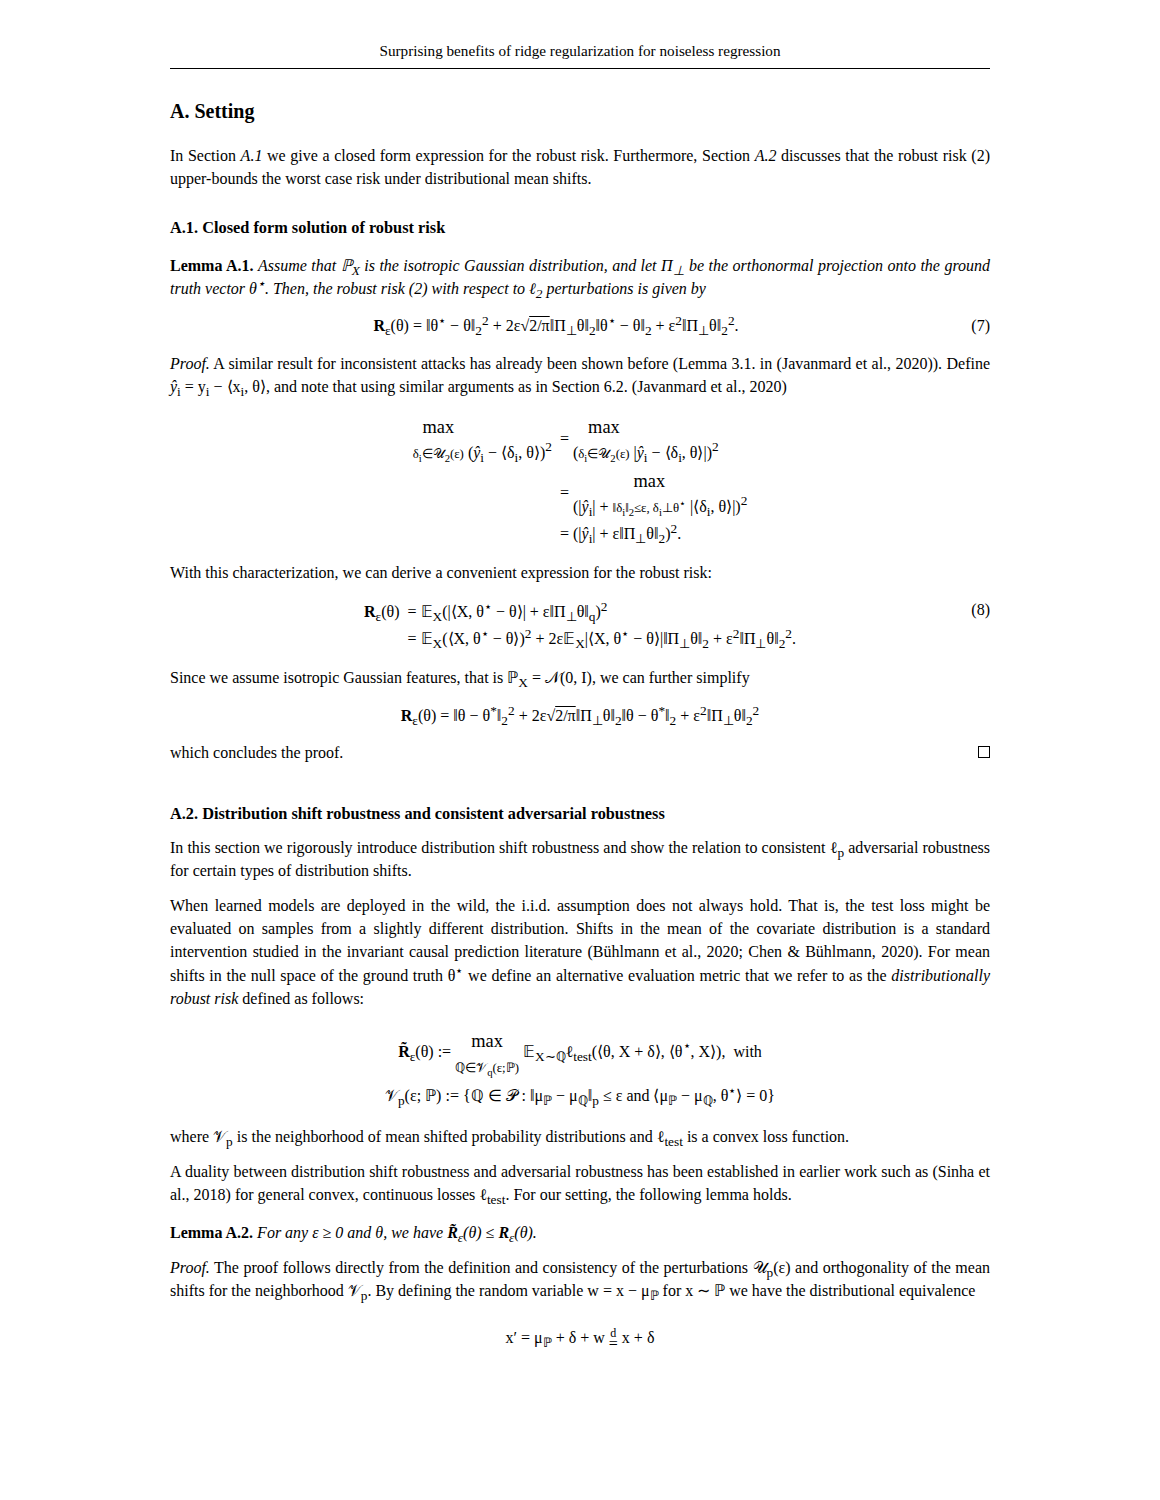Surprising benefits of ridge regularization for noiseless regression
A. Setting
In Section A.1 we give a closed form expression for the robust risk. Furthermore, Section A.2 discusses that the robust risk (2) upper-bounds the worst case risk under distributional mean shifts.
A.1. Closed form solution of robust risk
Lemma A.1. Assume that ℙX is the isotropic Gaussian distribution, and let Π⊥ be the orthonormal projection onto the ground truth vector θ⋆. Then, the robust risk (2) with respect to ℓ2 perturbations is given by
Rε(θ) = ‖θ⋆ − θ‖22 + 2ε√2/π‖Π⊥θ‖2‖θ⋆ − θ‖2 + ε2‖Π⊥θ‖22.
(7)
Proof. A similar result for inconsistent attacks has already been shown before (Lemma 3.1. in (Javanmard et al., 2020)). Define ŷi = yi − ⟨xi, θ⟩, and note that using similar arguments as in Section 6.2. (Javanmard et al., 2020)
| max δ i ∈𝒰 2 (ε) ( ŷ i − ⟨δ i , θ⟩) 2 | = | ( max δ i ∈𝒰 2 (ε) / ŷ i − ⟨δ i , θ⟩/) 2 |
| | = | (/ ŷ i / + max ‖δ i ‖ 2 ≤ε, δ i ⊥θ ⋆ /⟨δ i , θ⟩/) 2 |
| | = | (/ ŷ i / + ε‖Π ⊥ θ‖ 2 ) 2 . |
With this characterization, we can derive a convenient expression for the robust risk:
(8)
| R ε (θ) | = | 𝔼 X (/⟨X, θ ⋆ − θ⟩/ + ε‖Π ⊥ θ‖ q ) 2 |
| | = | 𝔼 X (⟨X, θ ⋆ − θ⟩) 2 + 2ε𝔼 X /⟨X, θ ⋆ − θ⟩/‖Π ⊥ θ‖ 2 + ε 2 ‖Π ⊥ θ‖ 2 2 . |
Since we assume isotropic Gaussian features, that is ℙX = 𝒩(0, I), we can further simplify
Rε(θ) = ‖θ − θ*‖22 + 2ε√2/π‖Π⊥θ‖2‖θ − θ*‖2 + ε2‖Π⊥θ‖22
which concludes the proof.
A.2. Distribution shift robustness and consistent adversarial robustness
In this section we rigorously introduce distribution shift robustness and show the relation to consistent ℓp adversarial robustness for certain types of distribution shifts.
When learned models are deployed in the wild, the i.i.d. assumption does not always hold. That is, the test loss might be evaluated on samples from a slightly different distribution. Shifts in the mean of the covariate distribution is a standard intervention studied in the invariant causal prediction literature (Bühlmann et al., 2020; Chen & Bühlmann, 2020). For mean shifts in the null space of the ground truth θ⋆ we define an alternative evaluation metric that we refer to as the distributionally robust risk defined as follows:
R̃ε(θ) := max
ℚ∈𝒱q(ε;ℙ) 𝔼X∼ℚℓtest(⟨θ, X + δ⟩, ⟨θ⋆, X⟩), with
𝒱p(ε; ℙ) := {ℚ ∈ 𝒫 : ‖μℙ − μℚ‖p ≤ ε and ⟨μℙ − μℚ, θ⋆⟩ = 0}
where 𝒱p is the neighborhood of mean shifted probability distributions and ℓtest is a convex loss function.
A duality between distribution shift robustness and adversarial robustness has been established in earlier work such as (Sinha et al., 2018) for general convex, continuous losses ℓtest. For our setting, the following lemma holds.
Lemma A.2. For any ε ≥ 0 and θ, we have R̃ε(θ) ≤ Rε(θ).
Proof. The proof follows directly from the definition and consistency of the perturbations 𝒰p(ε) and orthogonality of the mean shifts for the neighborhood 𝒱p. By defining the random variable w = x − μℙ for x ∼ ℙ we have the distributional equivalence
x′ = μℙ + δ + w d
= x + δ